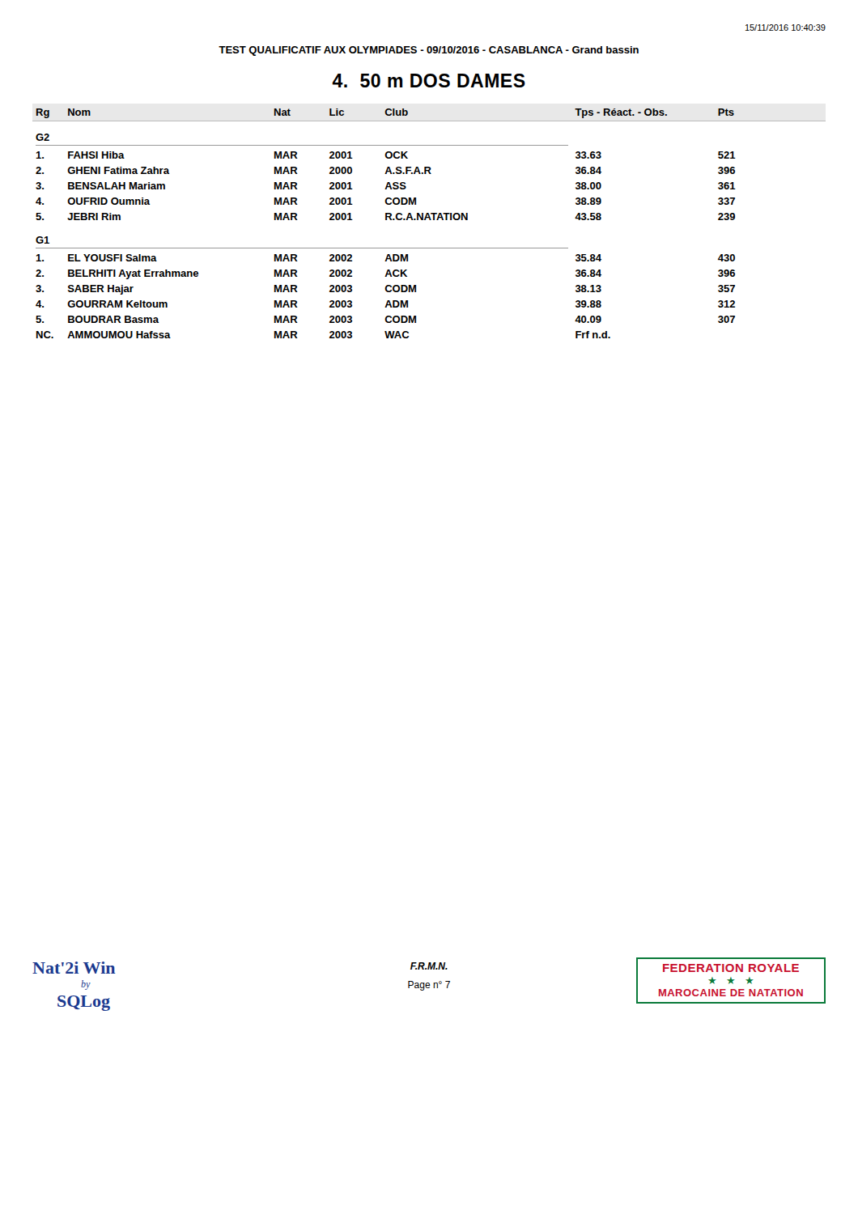15/11/2016 10:40:39
TEST QUALIFICATIF AUX OLYMPIADES - 09/10/2016 - CASABLANCA - Grand bassin
4. 50 m DOS DAMES
| Rg | Nom | Nat | Lic | Club | Tps - Réact. - Obs. | Pts |
| --- | --- | --- | --- | --- | --- | --- |
| G2 | | |
| 1. | FAHSI Hiba | MAR | 2001 | OCK | 33.63 | 521 |
| 2. | GHENI Fatima Zahra | MAR | 2000 | A.S.F.A.R | 36.84 | 396 |
| 3. | BENSALAH Mariam | MAR | 2001 | ASS | 38.00 | 361 |
| 4. | OUFRID Oumnia | MAR | 2001 | CODM | 38.89 | 337 |
| 5. | JEBRI Rim | MAR | 2001 | R.C.A.NATATION | 43.58 | 239 |
| G1 | | |
| 1. | EL YOUSFI Salma | MAR | 2002 | ADM | 35.84 | 430 |
| 2. | BELRHITI Ayat Errahmane | MAR | 2002 | ACK | 36.84 | 396 |
| 3. | SABER Hajar | MAR | 2003 | CODM | 38.13 | 357 |
| 4. | GOURRAM Keltoum | MAR | 2003 | ADM | 39.88 | 312 |
| 5. | BOUDRAR Basma | MAR | 2003 | CODM | 40.09 | 307 |
| NC. | AMMOUMOU Hafssa | MAR | 2003 | WAC | Frf n.d. | |
Nat'2i Win
by
SQLog
F.R.M.N.
Page n° 7
FEDERATION ROYALE
★ ★ ★
MAROCAINE DE NATATION